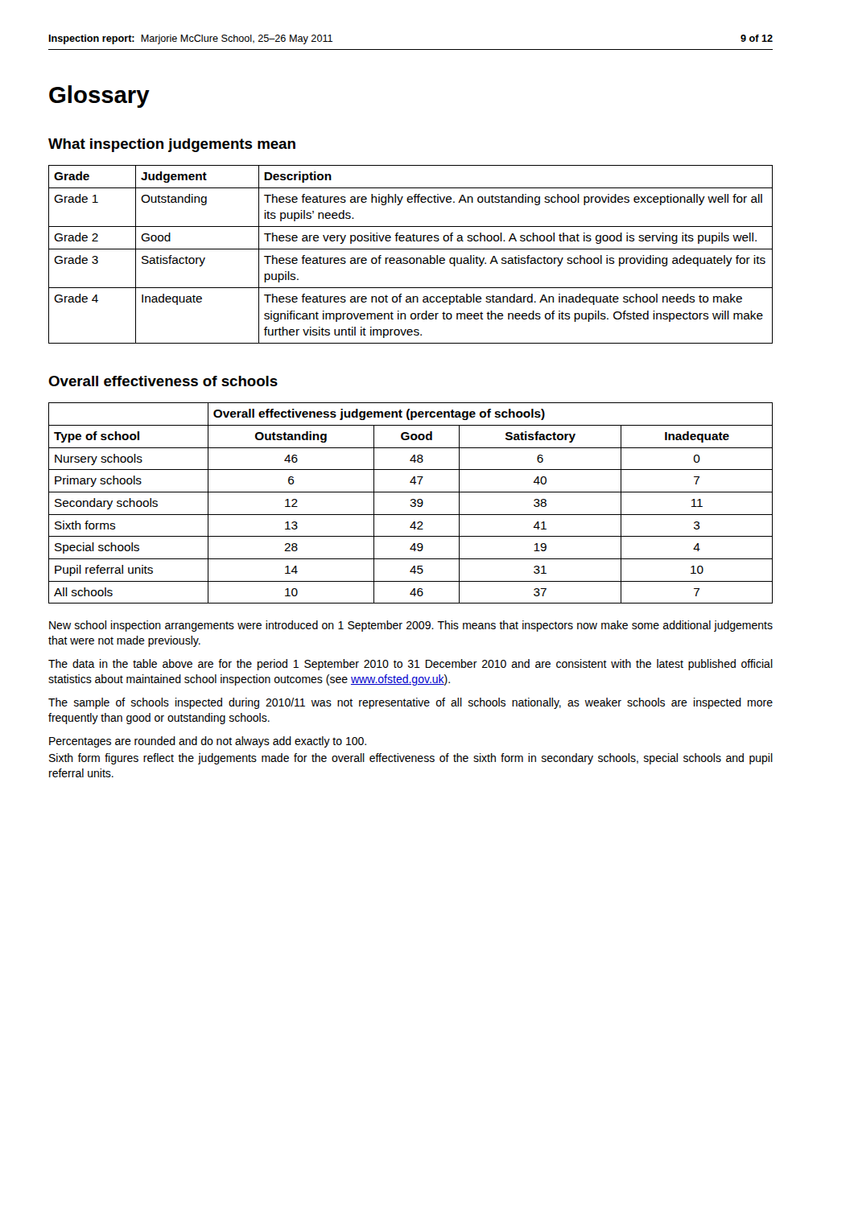Inspection report: Marjorie McClure School, 25–26 May 2011
9 of 12
Glossary
What inspection judgements mean
| Grade | Judgement | Description |
| --- | --- | --- |
| Grade 1 | Outstanding | These features are highly effective. An outstanding school provides exceptionally well for all its pupils’ needs. |
| Grade 2 | Good | These are very positive features of a school. A school that is good is serving its pupils well. |
| Grade 3 | Satisfactory | These features are of reasonable quality. A satisfactory school is providing adequately for its pupils. |
| Grade 4 | Inadequate | These features are not of an acceptable standard. An inadequate school needs to make significant improvement in order to meet the needs of its pupils. Ofsted inspectors will make further visits until it improves. |
Overall effectiveness of schools
| | Overall effectiveness judgement (percentage of schools) |
| --- | --- |
| Type of school | Outstanding | Good | Satisfactory | Inadequate |
| Nursery schools | 46 | 48 | 6 | 0 |
| Primary schools | 6 | 47 | 40 | 7 |
| Secondary schools | 12 | 39 | 38 | 11 |
| Sixth forms | 13 | 42 | 41 | 3 |
| Special schools | 28 | 49 | 19 | 4 |
| Pupil referral units | 14 | 45 | 31 | 10 |
| All schools | 10 | 46 | 37 | 7 |
New school inspection arrangements were introduced on 1 September 2009. This means that inspectors now make some additional judgements that were not made previously.
The data in the table above are for the period 1 September 2010 to 31 December 2010 and are consistent with the latest published official statistics about maintained school inspection outcomes (see www.ofsted.gov.uk).
The sample of schools inspected during 2010/11 was not representative of all schools nationally, as weaker schools are inspected more frequently than good or outstanding schools.
Percentages are rounded and do not always add exactly to 100.
Sixth form figures reflect the judgements made for the overall effectiveness of the sixth form in secondary schools, special schools and pupil referral units.